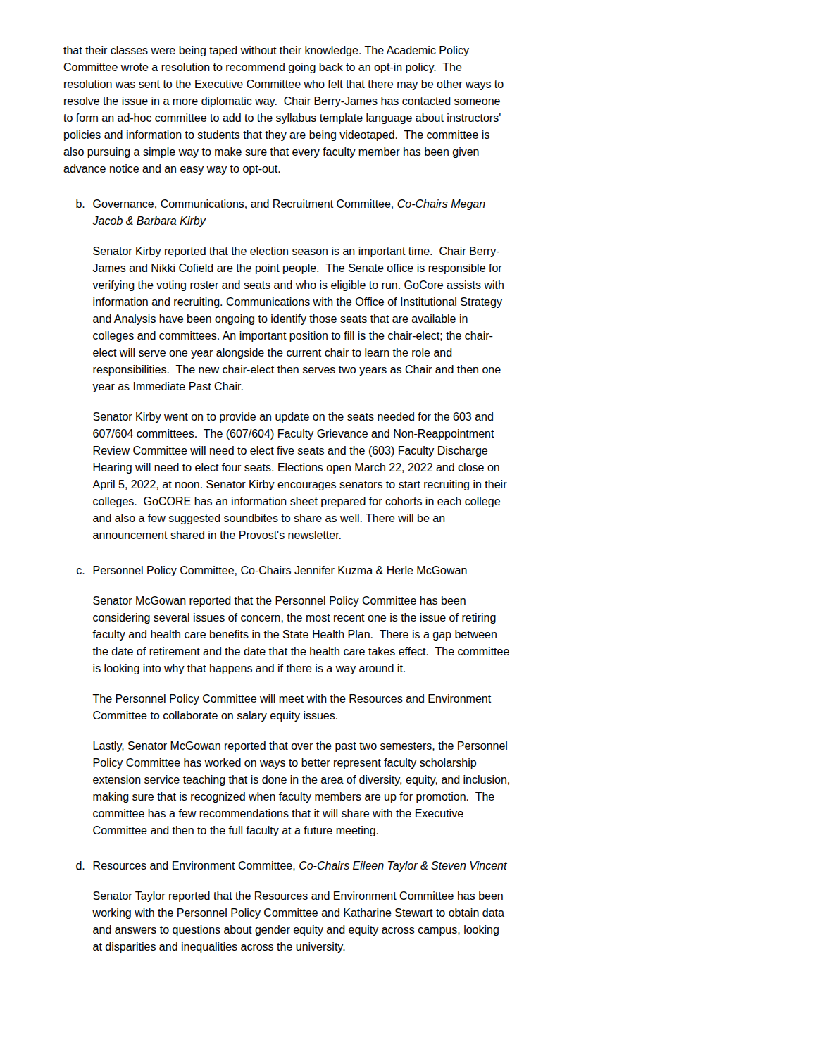that their classes were being taped without their knowledge. The Academic Policy Committee wrote a resolution to recommend going back to an opt-in policy. The resolution was sent to the Executive Committee who felt that there may be other ways to resolve the issue in a more diplomatic way. Chair Berry-James has contacted someone to form an ad-hoc committee to add to the syllabus template language about instructors' policies and information to students that they are being videotaped. The committee is also pursuing a simple way to make sure that every faculty member has been given advance notice and an easy way to opt-out.
Governance, Communications, and Recruitment Committee, Co-Chairs Megan Jacob & Barbara Kirby
Senator Kirby reported that the election season is an important time. Chair Berry-James and Nikki Cofield are the point people. The Senate office is responsible for verifying the voting roster and seats and who is eligible to run. GoCore assists with information and recruiting. Communications with the Office of Institutional Strategy and Analysis have been ongoing to identify those seats that are available in colleges and committees. An important position to fill is the chair-elect; the chair-elect will serve one year alongside the current chair to learn the role and responsibilities. The new chair-elect then serves two years as Chair and then one year as Immediate Past Chair.
Senator Kirby went on to provide an update on the seats needed for the 603 and 607/604 committees. The (607/604) Faculty Grievance and Non-Reappointment Review Committee will need to elect five seats and the (603) Faculty Discharge Hearing will need to elect four seats. Elections open March 22, 2022 and close on April 5, 2022, at noon. Senator Kirby encourages senators to start recruiting in their colleges. GoCORE has an information sheet prepared for cohorts in each college and also a few suggested soundbites to share as well. There will be an announcement shared in the Provost's newsletter.
Personnel Policy Committee, Co-Chairs Jennifer Kuzma & Herle McGowan
Senator McGowan reported that the Personnel Policy Committee has been considering several issues of concern, the most recent one is the issue of retiring faculty and health care benefits in the State Health Plan. There is a gap between the date of retirement and the date that the health care takes effect. The committee is looking into why that happens and if there is a way around it.
The Personnel Policy Committee will meet with the Resources and Environment Committee to collaborate on salary equity issues.
Lastly, Senator McGowan reported that over the past two semesters, the Personnel Policy Committee has worked on ways to better represent faculty scholarship extension service teaching that is done in the area of diversity, equity, and inclusion, making sure that is recognized when faculty members are up for promotion. The committee has a few recommendations that it will share with the Executive Committee and then to the full faculty at a future meeting.
Resources and Environment Committee, Co-Chairs Eileen Taylor & Steven Vincent
Senator Taylor reported that the Resources and Environment Committee has been working with the Personnel Policy Committee and Katharine Stewart to obtain data and answers to questions about gender equity and equity across campus, looking at disparities and inequalities across the university.